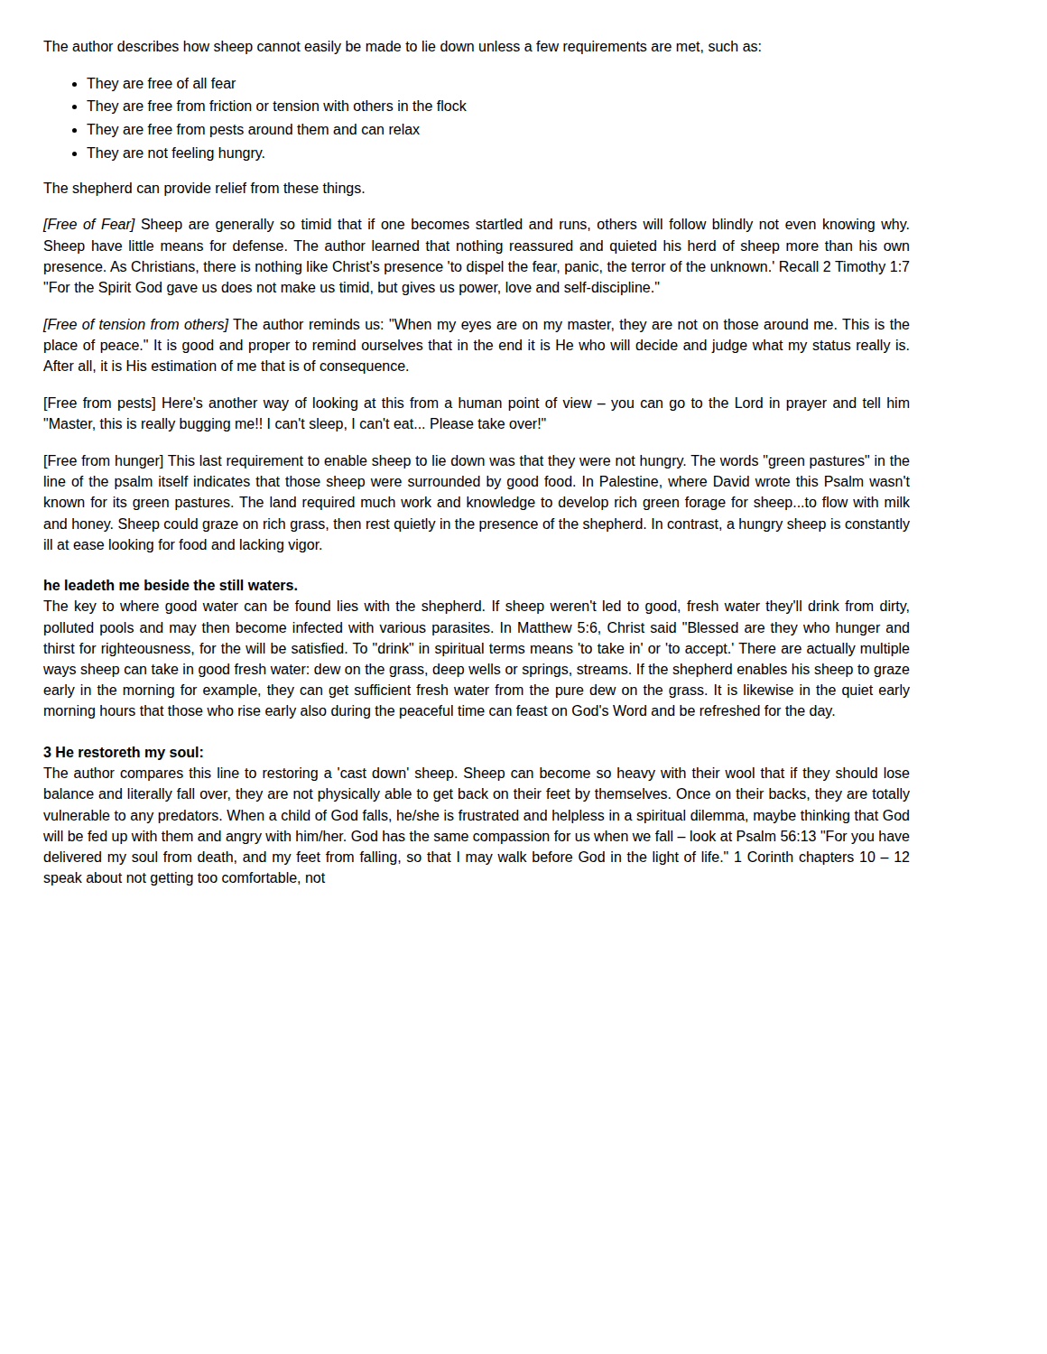The author describes how sheep cannot easily be made to lie down unless a few requirements are met, such as:
They are free of all fear
They are free from friction or tension with others in the flock
They are free from pests around them and can relax
They are not feeling hungry.
The shepherd can provide relief from these things.
[Free of Fear] Sheep are generally so timid that if one becomes startled and runs, others will follow blindly not even knowing why. Sheep have little means for defense. The author learned that nothing reassured and quieted his herd of sheep more than his own presence. As Christians, there is nothing like Christ's presence 'to dispel the fear, panic, the terror of the unknown.' Recall 2 Timothy 1:7 "For the Spirit God gave us does not make us timid, but gives us power, love and self-discipline."
[Free of tension from others] The author reminds us: "When my eyes are on my master, they are not on those around me. This is the place of peace." It is good and proper to remind ourselves that in the end it is He who will decide and judge what my status really is. After all, it is His estimation of me that is of consequence.
[Free from pests] Here's another way of looking at this from a human point of view – you can go to the Lord in prayer and tell him "Master, this is really bugging me!! I can't sleep, I can't eat... Please take over!"
[Free from hunger] This last requirement to enable sheep to lie down was that they were not hungry. The words "green pastures" in the line of the psalm itself indicates that those sheep were surrounded by good food. In Palestine, where David wrote this Psalm wasn't known for its green pastures. The land required much work and knowledge to develop rich green forage for sheep...to flow with milk and honey. Sheep could graze on rich grass, then rest quietly in the presence of the shepherd. In contrast, a hungry sheep is constantly ill at ease looking for food and lacking vigor.
he leadeth me beside the still waters.
The key to where good water can be found lies with the shepherd. If sheep weren't led to good, fresh water they'll drink from dirty, polluted pools and may then become infected with various parasites. In Matthew 5:6, Christ said "Blessed are they who hunger and thirst for righteousness, for the will be satisfied. To "drink" in spiritual terms means 'to take in' or 'to accept.' There are actually multiple ways sheep can take in good fresh water: dew on the grass, deep wells or springs, streams. If the shepherd enables his sheep to graze early in the morning for example, they can get sufficient fresh water from the pure dew on the grass. It is likewise in the quiet early morning hours that those who rise early also during the peaceful time can feast on God's Word and be refreshed for the day.
3 He restoreth my soul:
The author compares this line to restoring a 'cast down' sheep. Sheep can become so heavy with their wool that if they should lose balance and literally fall over, they are not physically able to get back on their feet by themselves. Once on their backs, they are totally vulnerable to any predators. When a child of God falls, he/she is frustrated and helpless in a spiritual dilemma, maybe thinking that God will be fed up with them and angry with him/her. God has the same compassion for us when we fall – look at Psalm 56:13 "For you have delivered my soul from death, and my feet from falling, so that I may walk before God in the light of life." 1 Corinth chapters 10 – 12 speak about not getting too comfortable, not